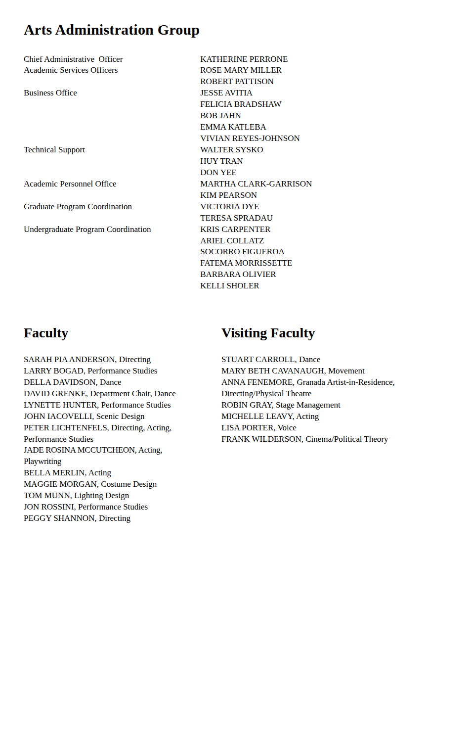Arts Administration Group
| Chief Administrative Officer | KATHERINE PERRONE |
| Academic Services Officers | ROSE MARY MILLER |
| | ROBERT PATTISON |
| Business Office | JESSE AVITIA |
| | FELICIA BRADSHAW |
| | BOB JAHN |
| | EMMA KATLEBA |
| | VIVIAN REYES-JOHNSON |
| Technical Support | WALTER SYSKO |
| | HUY TRAN |
| | DON YEE |
| Academic Personnel Office | MARTHA CLARK-GARRISON |
| | KIM PEARSON |
| Graduate Program Coordination | VICTORIA DYE |
| | TERESA SPRADAU |
| Undergraduate Program Coordination | KRIS CARPENTER |
| | ARIEL COLLATZ |
| | SOCORRO FIGUEROA |
| | FATEMA MORRISSETTE |
| | BARBARA OLIVIER |
| | KELLI SHOLER |
Faculty
SARAH PIA ANDERSON, Directing
LARRY BOGAD, Performance Studies
DELLA DAVIDSON, Dance
DAVID GRENKE, Department Chair, Dance
LYNETTE HUNTER, Performance Studies
JOHN IACOVELLI, Scenic Design
PETER LICHTENFELS, Directing, Acting, Performance Studies
JADE ROSINA MCCUTCHEON, Acting, Playwriting
BELLA MERLIN, Acting
MAGGIE MORGAN, Costume Design
TOM MUNN, Lighting Design
JON ROSSINI, Performance Studies
PEGGY SHANNON, Directing
Visiting Faculty
STUART CARROLL, Dance
MARY BETH CAVANAUGH, Movement
ANNA FENEMORE, Granada Artist-in-Residence, Directing/Physical Theatre
ROBIN GRAY, Stage Management
MICHELLE LEAVY, Acting
LISA PORTER, Voice
FRANK WILDERSON, Cinema/Political Theory